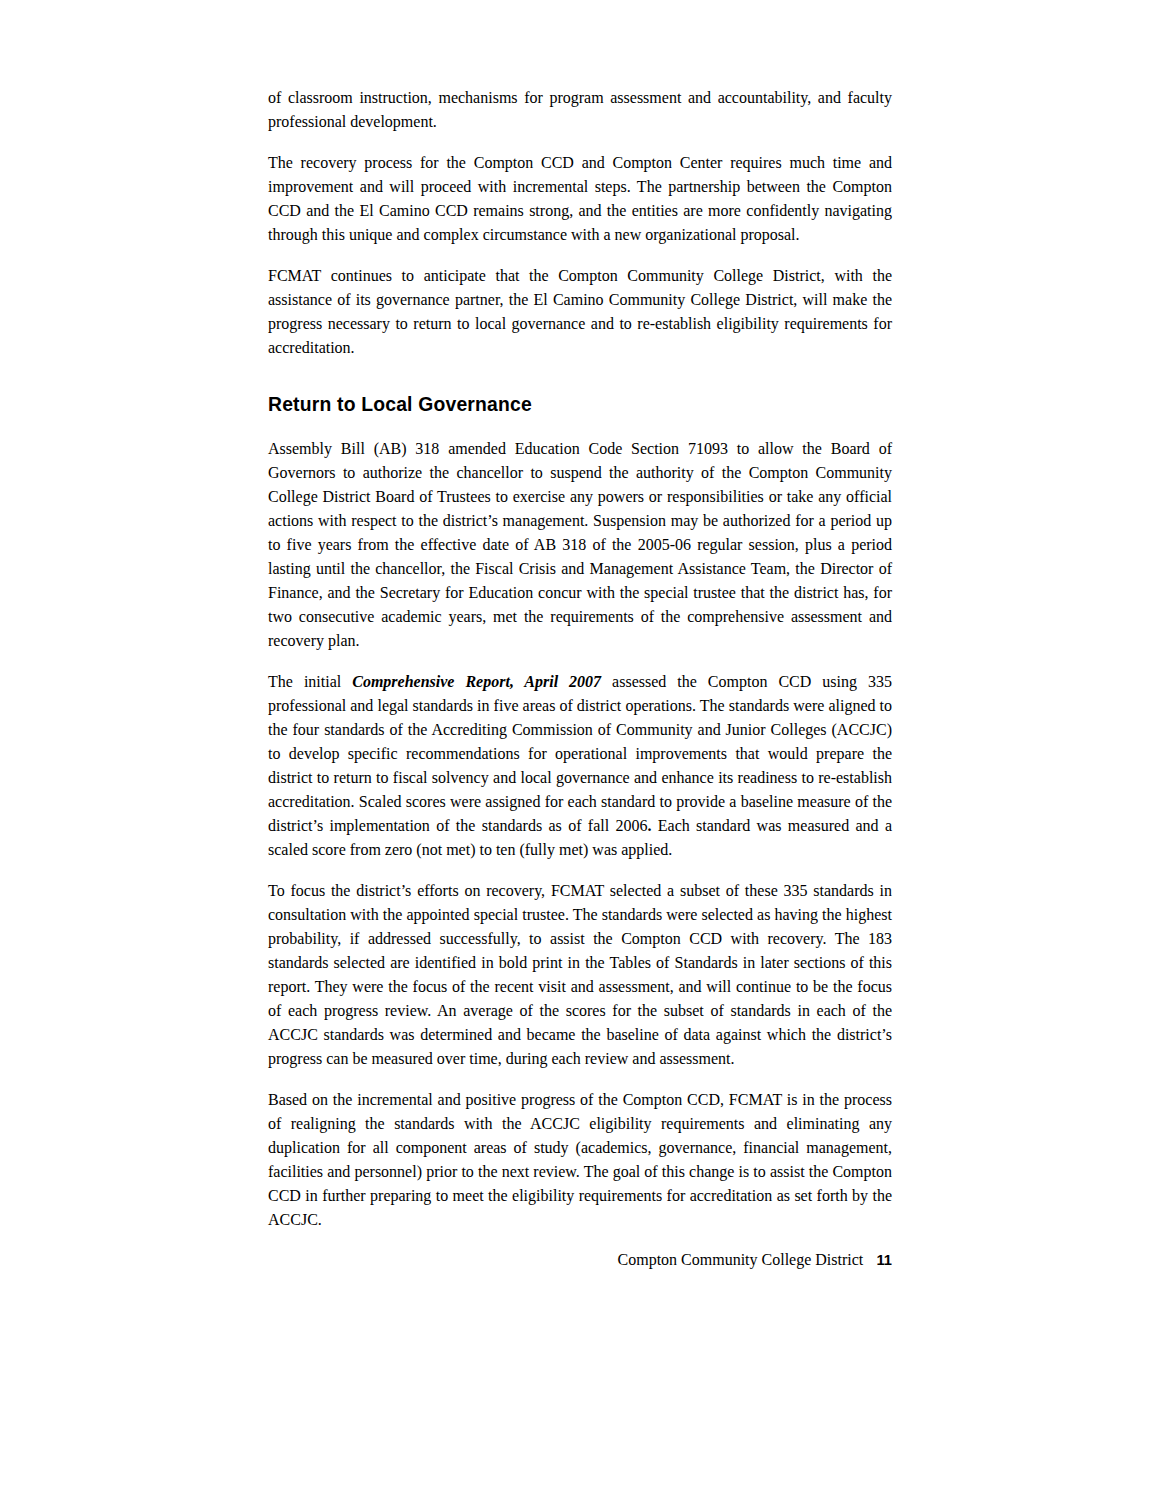of classroom instruction, mechanisms for program assessment and accountability, and faculty professional development.
The recovery process for the Compton CCD and Compton Center requires much time and improvement and will proceed with incremental steps. The partnership between the Compton CCD and the El Camino CCD remains strong, and the entities are more confidently navigating through this unique and complex circumstance with a new organizational proposal.
FCMAT continues to anticipate that the Compton Community College District, with the assistance of its governance partner, the El Camino Community College District, will make the progress necessary to return to local governance and to re-establish eligibility requirements for accreditation.
Return to Local Governance
Assembly Bill (AB) 318 amended Education Code Section 71093 to allow the Board of Governors to authorize the chancellor to suspend the authority of the Compton Community College District Board of Trustees to exercise any powers or responsibilities or take any official actions with respect to the district’s management. Suspension may be authorized for a period up to five years from the effective date of AB 318 of the 2005-06 regular session, plus a period lasting until the chancellor, the Fiscal Crisis and Management Assistance Team, the Director of Finance, and the Secretary for Education concur with the special trustee that the district has, for two consecutive academic years, met the requirements of the comprehensive assessment and recovery plan.
The initial Comprehensive Report, April 2007 assessed the Compton CCD using 335 professional and legal standards in five areas of district operations. The standards were aligned to the four standards of the Accrediting Commission of Community and Junior Colleges (ACCJC) to develop specific recommendations for operational improvements that would prepare the district to return to fiscal solvency and local governance and enhance its readiness to re-establish accreditation. Scaled scores were assigned for each standard to provide a baseline measure of the district’s implementation of the standards as of fall 2006. Each standard was measured and a scaled score from zero (not met) to ten (fully met) was applied.
To focus the district’s efforts on recovery, FCMAT selected a subset of these 335 standards in consultation with the appointed special trustee. The standards were selected as having the highest probability, if addressed successfully, to assist the Compton CCD with recovery. The 183 standards selected are identified in bold print in the Tables of Standards in later sections of this report. They were the focus of the recent visit and assessment, and will continue to be the focus of each progress review. An average of the scores for the subset of standards in each of the ACCJC standards was determined and became the baseline of data against which the district’s progress can be measured over time, during each review and assessment.
Based on the incremental and positive progress of the Compton CCD, FCMAT is in the process of realigning the standards with the ACCJC eligibility requirements and eliminating any duplication for all component areas of study (academics, governance, financial management, facilities and personnel) prior to the next review. The goal of this change is to assist the Compton CCD in further preparing to meet the eligibility requirements for accreditation as set forth by the ACCJC.
Compton Community College District11